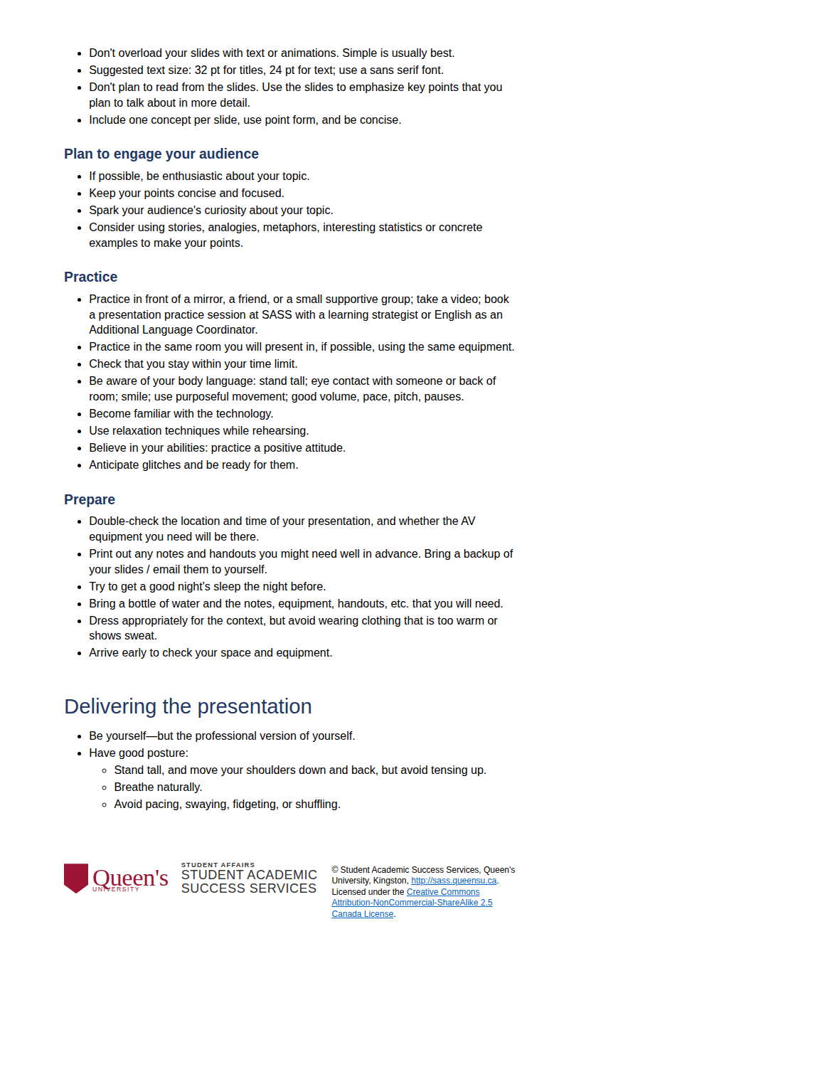Don't overload your slides with text or animations. Simple is usually best.
Suggested text size: 32 pt for titles, 24 pt for text; use a sans serif font.
Don't plan to read from the slides. Use the slides to emphasize key points that you plan to talk about in more detail.
Include one concept per slide, use point form, and be concise.
Plan to engage your audience
If possible, be enthusiastic about your topic.
Keep your points concise and focused.
Spark your audience's curiosity about your topic.
Consider using stories, analogies, metaphors, interesting statistics or concrete examples to make your points.
Practice
Practice in front of a mirror, a friend, or a small supportive group; take a video; book a presentation practice session at SASS with a learning strategist or English as an Additional Language Coordinator.
Practice in the same room you will present in, if possible, using the same equipment.
Check that you stay within your time limit.
Be aware of your body language: stand tall; eye contact with someone or back of room; smile; use purposeful movement; good volume, pace, pitch, pauses.
Become familiar with the technology.
Use relaxation techniques while rehearsing.
Believe in your abilities: practice a positive attitude.
Anticipate glitches and be ready for them.
Prepare
Double-check the location and time of your presentation, and whether the AV equipment you need will be there.
Print out any notes and handouts you might need well in advance. Bring a backup of your slides / email them to yourself.
Try to get a good night's sleep the night before.
Bring a bottle of water and the notes, equipment, handouts, etc. that you will need.
Dress appropriately for the context, but avoid wearing clothing that is too warm or shows sweat.
Arrive early to check your space and equipment.
Delivering the presentation
Be yourself—but the professional version of yourself.
Have good posture:
Stand tall, and move your shoulders down and back, but avoid tensing up.
Breathe naturally.
Avoid pacing, swaying, fidgeting, or shuffling.
Queen's UNIVERSITY
STUDENT AFFAIRS
STUDENT ACADEMIC
SUCCESS SERVICES
© Student Academic Success Services, Queen's University, Kingston, http://sass.queensu.ca. Licensed under the Creative Commons Attribution-NonCommercial-ShareAlike 2.5 Canada License.